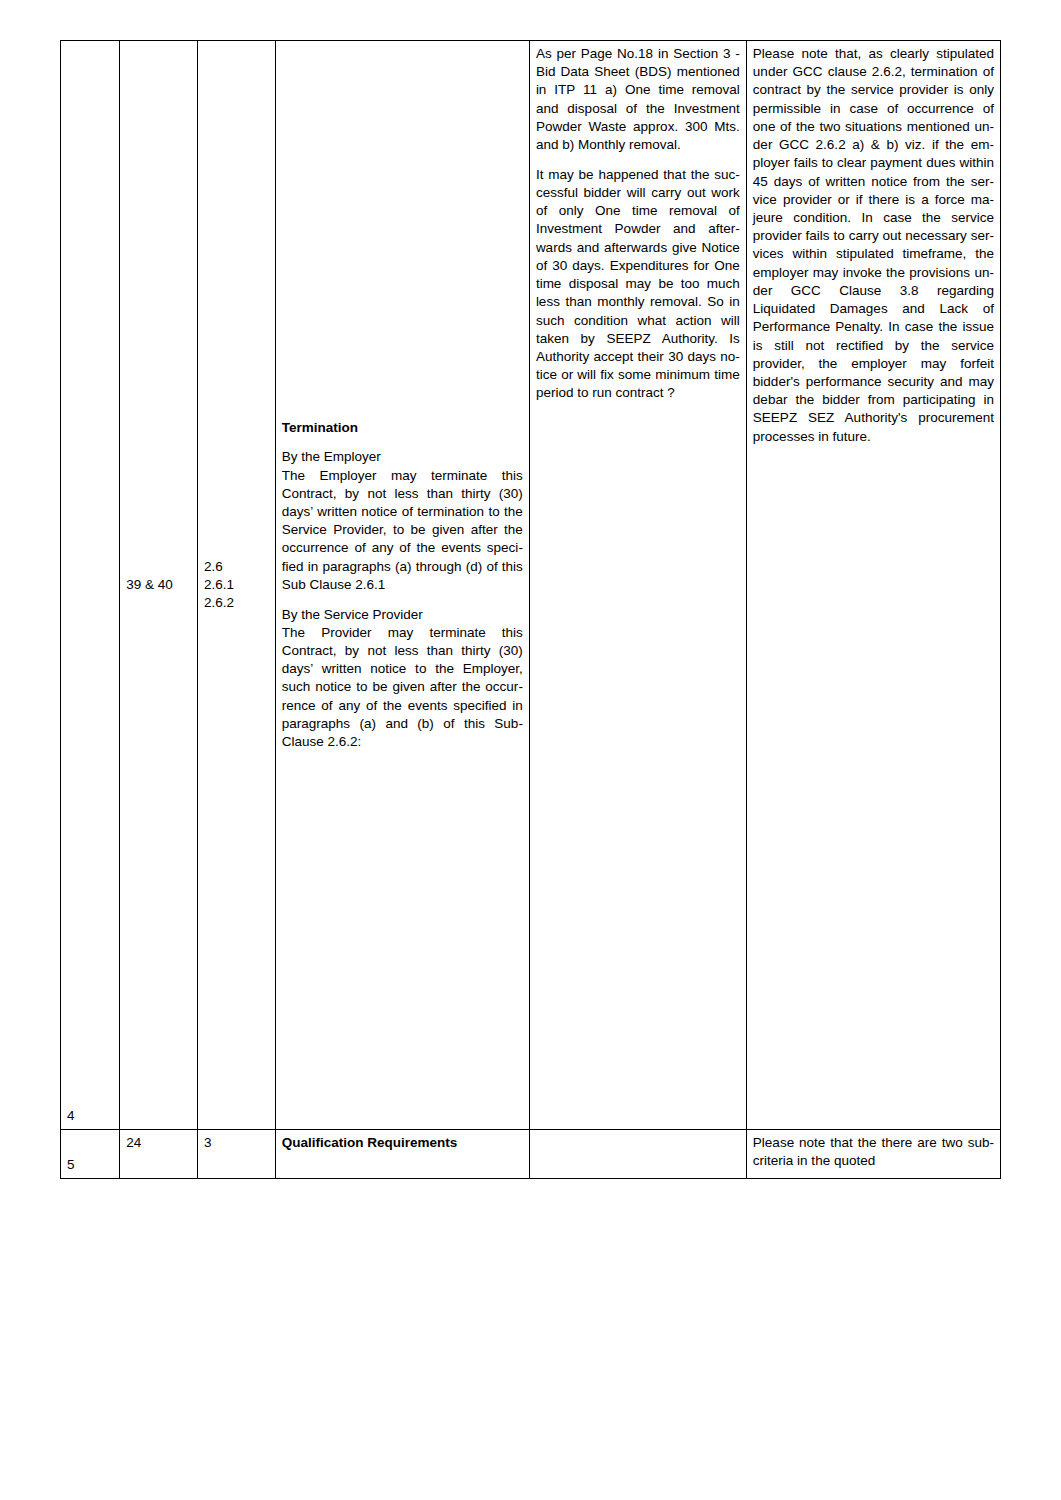| 4 | 39 & 40 | 2.6 2.6.1 2.6.2 | Termination By the Employer The Employer may terminate this Contract, by not less than thirty (30) days’ written notice of termination to the Service Provider, to be given after the occurrence of any of the events specified in paragraphs (a) through (d) of this Sub Clause 2.6.1 By the Service Provider The Provider may terminate this Contract, by not less than thirty (30) days’ written notice to the Employer, such notice to be given after the occurrence of any of the events specified in paragraphs (a) and (b) of this Sub-Clause 2.6.2: | As per Page No.18 in Section 3 - Bid Data Sheet (BDS) mentioned in ITP 11 a) One time removal and disposal of the Investment Powder Waste approx. 300 Mts. and b) Monthly removal. It may be happened that the successful bidder will carry out work of only One time removal of Investment Powder and afterwards and afterwards give Notice of 30 days. Expenditures for One time disposal may be too much less than monthly removal. So in such condition what action will taken by SEEPZ Authority. Is Authority accept their 30 days notice or will fix some minimum time period to run contract ? | Please note that, as clearly stipulated under GCC clause 2.6.2, termination of contract by the service provider is only permissible in case of occurrence of one of the two situations mentioned under GCC 2.6.2 a) & b) viz. if the employer fails to clear payment dues within 45 days of written notice from the service provider or if there is a force majeure condition. In case the service provider fails to carry out necessary services within stipulated timeframe, the employer may invoke the provisions under GCC Clause 3.8 regarding Liquidated Damages and Lack of Performance Penalty. In case the issue is still not rectified by the service provider, the employer may forfeit bidder's performance security and may debar the bidder from participating in SEEPZ SEZ Authority's procurement processes in future. |
| 5 | 24 | 3 | Qualification Requirements | | Please note that the there are two sub-criteria in the quoted |